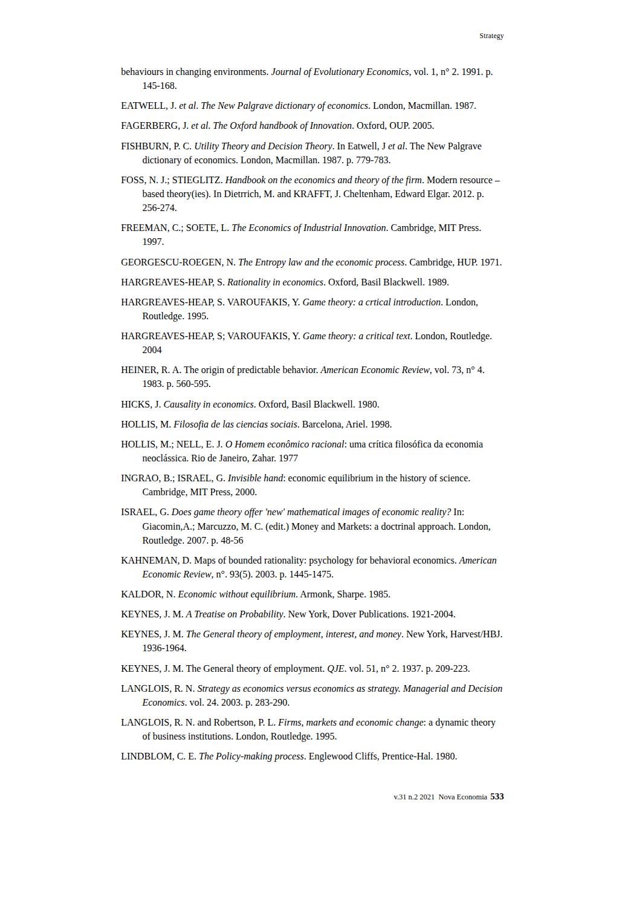Strategy
behaviours in changing environments. Journal of Evolutionary Economics, vol. 1, n° 2. 1991. p. 145-168.
EATWELL, J. et al. The New Palgrave dictionary of economics. London, Macmillan. 1987.
FAGERBERG, J. et al. The Oxford handbook of Innovation. Oxford, OUP. 2005.
FISHBURN, P. C. Utility Theory and Decision Theory. In Eatwell, J et al. The New Palgrave dictionary of economics. London, Macmillan. 1987. p. 779-783.
FOSS, N. J.; STIEGLITZ. Handbook on the economics and theory of the firm. Modern resource – based theory(ies). In Dietrrich, M. and KRAFFT, J. Cheltenham, Edward Elgar. 2012. p. 256-274.
FREEMAN, C.; SOETE, L. The Economics of Industrial Innovation. Cambridge, MIT Press. 1997.
GEORGESCU-ROEGEN, N. The Entropy law and the economic process. Cambridge, HUP. 1971.
HARGREAVES-HEAP, S. Rationality in economics. Oxford, Basil Blackwell. 1989.
HARGREAVES-HEAP, S. VAROUFAKIS, Y. Game theory: a crtical introduction. London, Routledge. 1995.
HARGREAVES-HEAP, S; VAROUFAKIS, Y. Game theory: a critical text. London, Routledge. 2004
HEINER, R. A. The origin of predictable behavior. American Economic Review, vol. 73, n° 4. 1983. p. 560-595.
HICKS, J. Causality in economics. Oxford, Basil Blackwell. 1980.
HOLLIS, M. Filosofia de las ciencias sociais. Barcelona, Ariel. 1998.
HOLLIS, M.; NELL, E. J. O Homem econômico racional: uma crítica filosófica da economia neoclássica. Rio de Janeiro, Zahar. 1977
INGRAO, B.; ISRAEL, G. Invisible hand: economic equilibrium in the history of science. Cambridge, MIT Press, 2000.
ISRAEL, G. Does game theory offer 'new' mathematical images of economic reality? In: Giacomin,A.; Marcuzzo, M. C. (edit.) Money and Markets: a doctrinal approach. London, Routledge. 2007. p. 48-56
KAHNEMAN, D. Maps of bounded rationality: psychology for behavioral economics. American Economic Review, n°. 93(5). 2003. p. 1445-1475.
KALDOR, N. Economic without equilibrium. Armonk, Sharpe. 1985.
KEYNES, J. M. A Treatise on Probability. New York, Dover Publications. 1921-2004.
KEYNES, J. M. The General theory of employment, interest, and money. New York, Harvest/HBJ. 1936-1964.
KEYNES, J. M. The General theory of employment. QJE. vol. 51, n° 2. 1937. p. 209-223.
LANGLOIS, R. N. Strategy as economics versus economics as strategy. Managerial and Decision Economics. vol. 24. 2003. p. 283-290.
LANGLOIS, R. N. and Robertson, P. L. Firms, markets and economic change: a dynamic theory of business institutions. London, Routledge. 1995.
LINDBLOM, C. E. The Policy-making process. Englewood Cliffs, Prentice-Hal. 1980.
v.31 n.2 2021 Nova Economia533